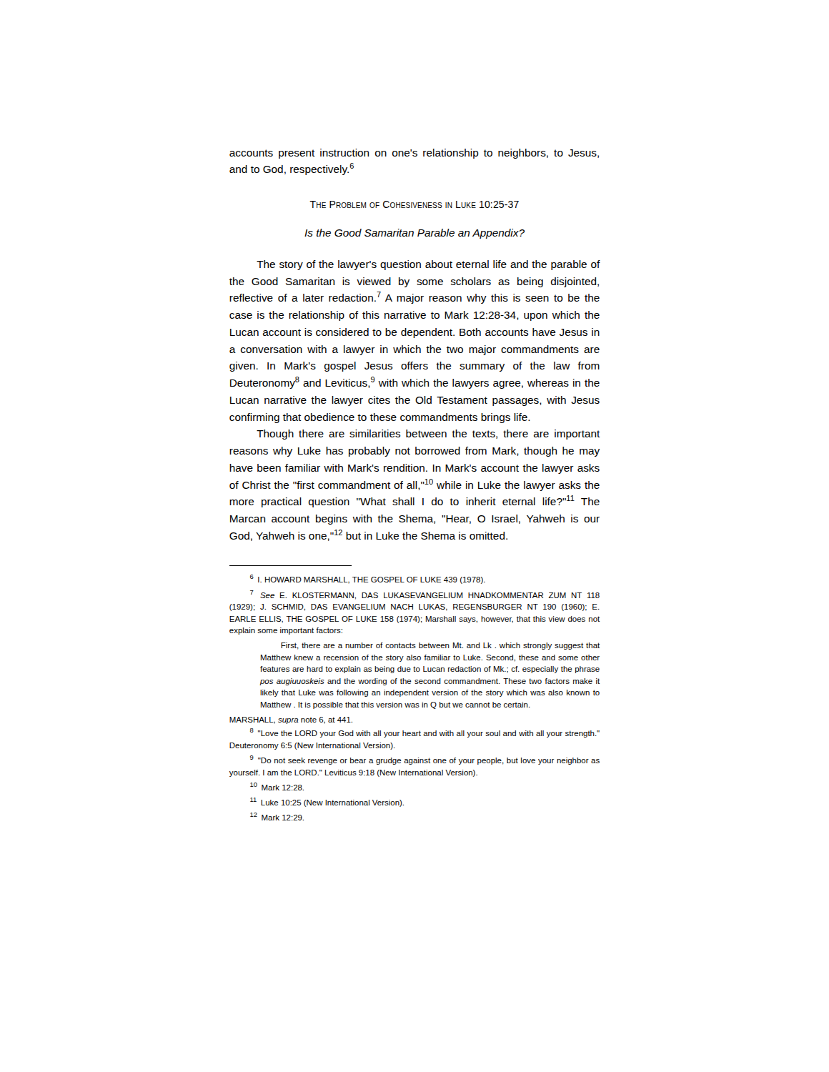accounts present instruction on one's relationship to neighbors, to Jesus, and to God, respectively.6
The Problem of Cohesiveness in Luke 10:25-37
Is the Good Samaritan Parable an Appendix?
The story of the lawyer's question about eternal life and the parable of the Good Samaritan is viewed by some scholars as being disjointed, reflective of a later redaction.7 A major reason why this is seen to be the case is the relationship of this narrative to Mark 12:28-34, upon which the Lucan account is considered to be dependent. Both accounts have Jesus in a conversation with a lawyer in which the two major commandments are given. In Mark's gospel Jesus offers the summary of the law from Deuteronomy8 and Leviticus,9 with which the lawyers agree, whereas in the Lucan narrative the lawyer cites the Old Testament passages, with Jesus confirming that obedience to these commandments brings life.
Though there are similarities between the texts, there are important reasons why Luke has probably not borrowed from Mark, though he may have been familiar with Mark's rendition. In Mark's account the lawyer asks of Christ the "first commandment of all,"10 while in Luke the lawyer asks the more practical question "What shall I do to inherit eternal life?"11 The Marcan account begins with the Shema, "Hear, O Israel, Yahweh is our God, Yahweh is one,"12 but in Luke the Shema is omitted.
6 I. Howard Marshall, The Gospel of Luke 439 (1978).
7 See E. Klostermann, Das Lukasevangelium Hnadkommentar zum NT 118 (1929); J. Schmid, Das Evangelium Nach Lukas, Regensburger NT 190 (1960); E. Earle Ellis, The Gospel of Luke 158 (1974); Marshall says, however, that this view does not explain some important factors:
First, there are a number of contacts between Mt. and Lk . which strongly suggest that Matthew knew a recension of the story also familiar to Luke. Second, these and some other features are hard to explain as being due to Lucan redaction of Mk.; cf. especially the phrase pos augiuuoskeis and the wording of the second commandment. These two factors make it likely that Luke was following an independent version of the story which was also known to Matthew . It is possible that this version was in Q but we cannot be certain.
Marshall, supra note 6, at 441.
8 "Love the LORD your God with all your heart and with all your soul and with all your strength." Deuteronomy 6:5 (New International Version).
9 "Do not seek revenge or bear a grudge against one of your people, but love your neighbor as yourself. I am the LORD." Leviticus 9:18 (New International Version).
10 Mark 12:28.
11 Luke 10:25 (New International Version).
12 Mark 12:29.